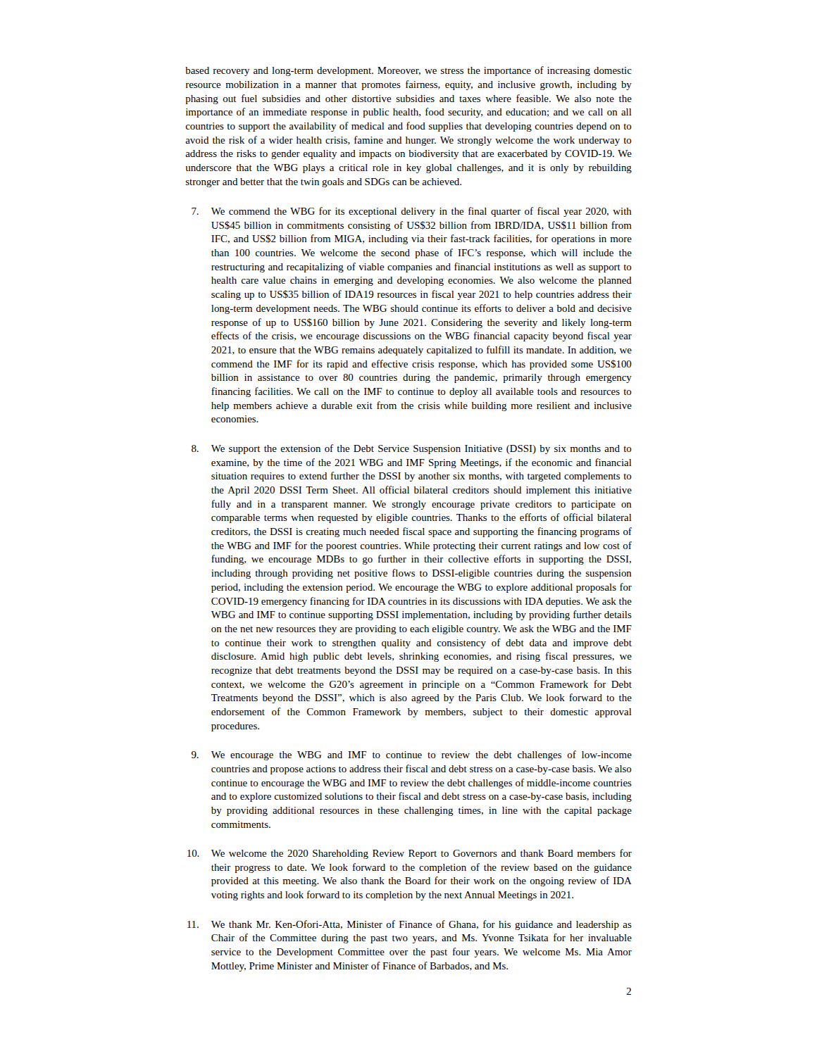based recovery and long-term development. Moreover, we stress the importance of increasing domestic resource mobilization in a manner that promotes fairness, equity, and inclusive growth, including by phasing out fuel subsidies and other distortive subsidies and taxes where feasible. We also note the importance of an immediate response in public health, food security, and education; and we call on all countries to support the availability of medical and food supplies that developing countries depend on to avoid the risk of a wider health crisis, famine and hunger. We strongly welcome the work underway to address the risks to gender equality and impacts on biodiversity that are exacerbated by COVID-19. We underscore that the WBG plays a critical role in key global challenges, and it is only by rebuilding stronger and better that the twin goals and SDGs can be achieved.
We commend the WBG for its exceptional delivery in the final quarter of fiscal year 2020, with US$45 billion in commitments consisting of US$32 billion from IBRD/IDA, US$11 billion from IFC, and US$2 billion from MIGA, including via their fast-track facilities, for operations in more than 100 countries. We welcome the second phase of IFC’s response, which will include the restructuring and recapitalizing of viable companies and financial institutions as well as support to health care value chains in emerging and developing economies. We also welcome the planned scaling up to US$35 billion of IDA19 resources in fiscal year 2021 to help countries address their long-term development needs. The WBG should continue its efforts to deliver a bold and decisive response of up to US$160 billion by June 2021. Considering the severity and likely long-term effects of the crisis, we encourage discussions on the WBG financial capacity beyond fiscal year 2021, to ensure that the WBG remains adequately capitalized to fulfill its mandate. In addition, we commend the IMF for its rapid and effective crisis response, which has provided some US$100 billion in assistance to over 80 countries during the pandemic, primarily through emergency financing facilities. We call on the IMF to continue to deploy all available tools and resources to help members achieve a durable exit from the crisis while building more resilient and inclusive economies.
We support the extension of the Debt Service Suspension Initiative (DSSI) by six months and to examine, by the time of the 2021 WBG and IMF Spring Meetings, if the economic and financial situation requires to extend further the DSSI by another six months, with targeted complements to the April 2020 DSSI Term Sheet. All official bilateral creditors should implement this initiative fully and in a transparent manner. We strongly encourage private creditors to participate on comparable terms when requested by eligible countries. Thanks to the efforts of official bilateral creditors, the DSSI is creating much needed fiscal space and supporting the financing programs of the WBG and IMF for the poorest countries. While protecting their current ratings and low cost of funding, we encourage MDBs to go further in their collective efforts in supporting the DSSI, including through providing net positive flows to DSSI-eligible countries during the suspension period, including the extension period. We encourage the WBG to explore additional proposals for COVID-19 emergency financing for IDA countries in its discussions with IDA deputies. We ask the WBG and IMF to continue supporting DSSI implementation, including by providing further details on the net new resources they are providing to each eligible country. We ask the WBG and the IMF to continue their work to strengthen quality and consistency of debt data and improve debt disclosure. Amid high public debt levels, shrinking economies, and rising fiscal pressures, we recognize that debt treatments beyond the DSSI may be required on a case-by-case basis. In this context, we welcome the G20’s agreement in principle on a “Common Framework for Debt Treatments beyond the DSSI”, which is also agreed by the Paris Club. We look forward to the endorsement of the Common Framework by members, subject to their domestic approval procedures.
We encourage the WBG and IMF to continue to review the debt challenges of low-income countries and propose actions to address their fiscal and debt stress on a case-by-case basis. We also continue to encourage the WBG and IMF to review the debt challenges of middle-income countries and to explore customized solutions to their fiscal and debt stress on a case-by-case basis, including by providing additional resources in these challenging times, in line with the capital package commitments.
We welcome the 2020 Shareholding Review Report to Governors and thank Board members for their progress to date. We look forward to the completion of the review based on the guidance provided at this meeting. We also thank the Board for their work on the ongoing review of IDA voting rights and look forward to its completion by the next Annual Meetings in 2021.
We thank Mr. Ken-Ofori-Atta, Minister of Finance of Ghana, for his guidance and leadership as Chair of the Committee during the past two years, and Ms. Yvonne Tsikata for her invaluable service to the Development Committee over the past four years. We welcome Ms. Mia Amor Mottley, Prime Minister and Minister of Finance of Barbados, and Ms.
2